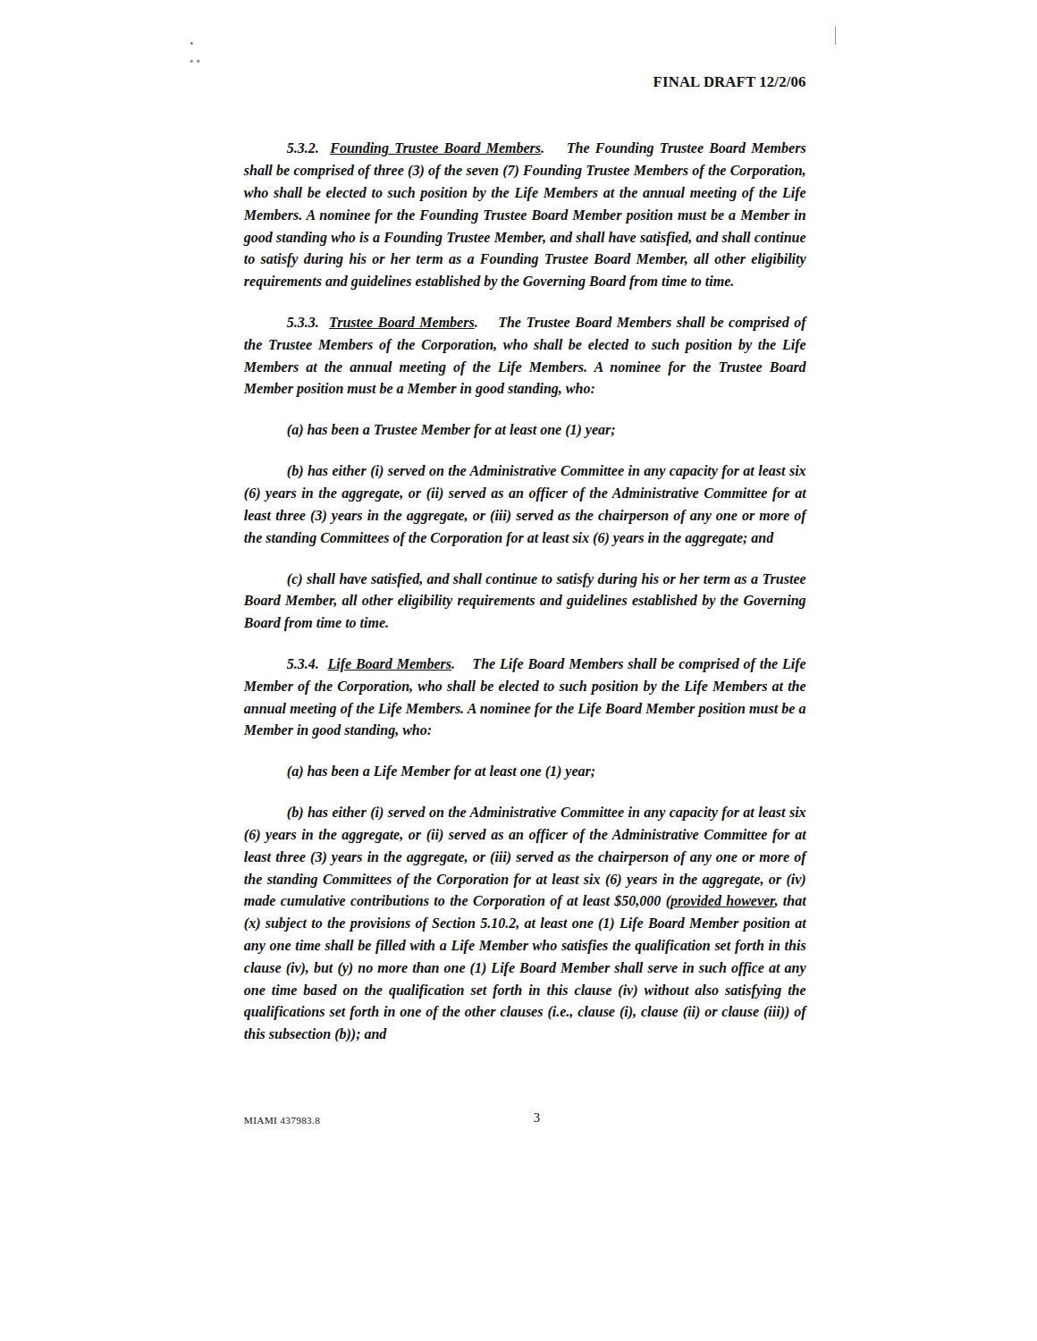• • •
FINAL DRAFT 12/2/06
5.3.2. Founding Trustee Board Members. The Founding Trustee Board Members shall be comprised of three (3) of the seven (7) Founding Trustee Members of the Corporation, who shall be elected to such position by the Life Members at the annual meeting of the Life Members. A nominee for the Founding Trustee Board Member position must be a Member in good standing who is a Founding Trustee Member, and shall have satisfied, and shall continue to satisfy during his or her term as a Founding Trustee Board Member, all other eligibility requirements and guidelines established by the Governing Board from time to time.
5.3.3. Trustee Board Members. The Trustee Board Members shall be comprised of the Trustee Members of the Corporation, who shall be elected to such position by the Life Members at the annual meeting of the Life Members. A nominee for the Trustee Board Member position must be a Member in good standing, who:
(a) has been a Trustee Member for at least one (1) year;
(b) has either (i) served on the Administrative Committee in any capacity for at least six (6) years in the aggregate, or (ii) served as an officer of the Administrative Committee for at least three (3) years in the aggregate, or (iii) served as the chairperson of any one or more of the standing Committees of the Corporation for at least six (6) years in the aggregate; and
(c) shall have satisfied, and shall continue to satisfy during his or her term as a Trustee Board Member, all other eligibility requirements and guidelines established by the Governing Board from time to time.
5.3.4. Life Board Members. The Life Board Members shall be comprised of the Life Member of the Corporation, who shall be elected to such position by the Life Members at the annual meeting of the Life Members. A nominee for the Life Board Member position must be a Member in good standing, who:
(a) has been a Life Member for at least one (1) year;
(b) has either (i) served on the Administrative Committee in any capacity for at least six (6) years in the aggregate, or (ii) served as an officer of the Administrative Committee for at least three (3) years in the aggregate, or (iii) served as the chairperson of any one or more of the standing Committees of the Corporation for at least six (6) years in the aggregate, or (iv) made cumulative contributions to the Corporation of at least $50,000 (provided however, that (x) subject to the provisions of Section 5.10.2, at least one (1) Life Board Member position at any one time shall be filled with a Life Member who satisfies the qualification set forth in this clause (iv), but (y) no more than one (1) Life Board Member shall serve in such office at any one time based on the qualification set forth in this clause (iv) without also satisfying the qualifications set forth in one of the other clauses (i.e., clause (i), clause (ii) or clause (iii)) of this subsection (b)); and
MIAMI 437983.8
3